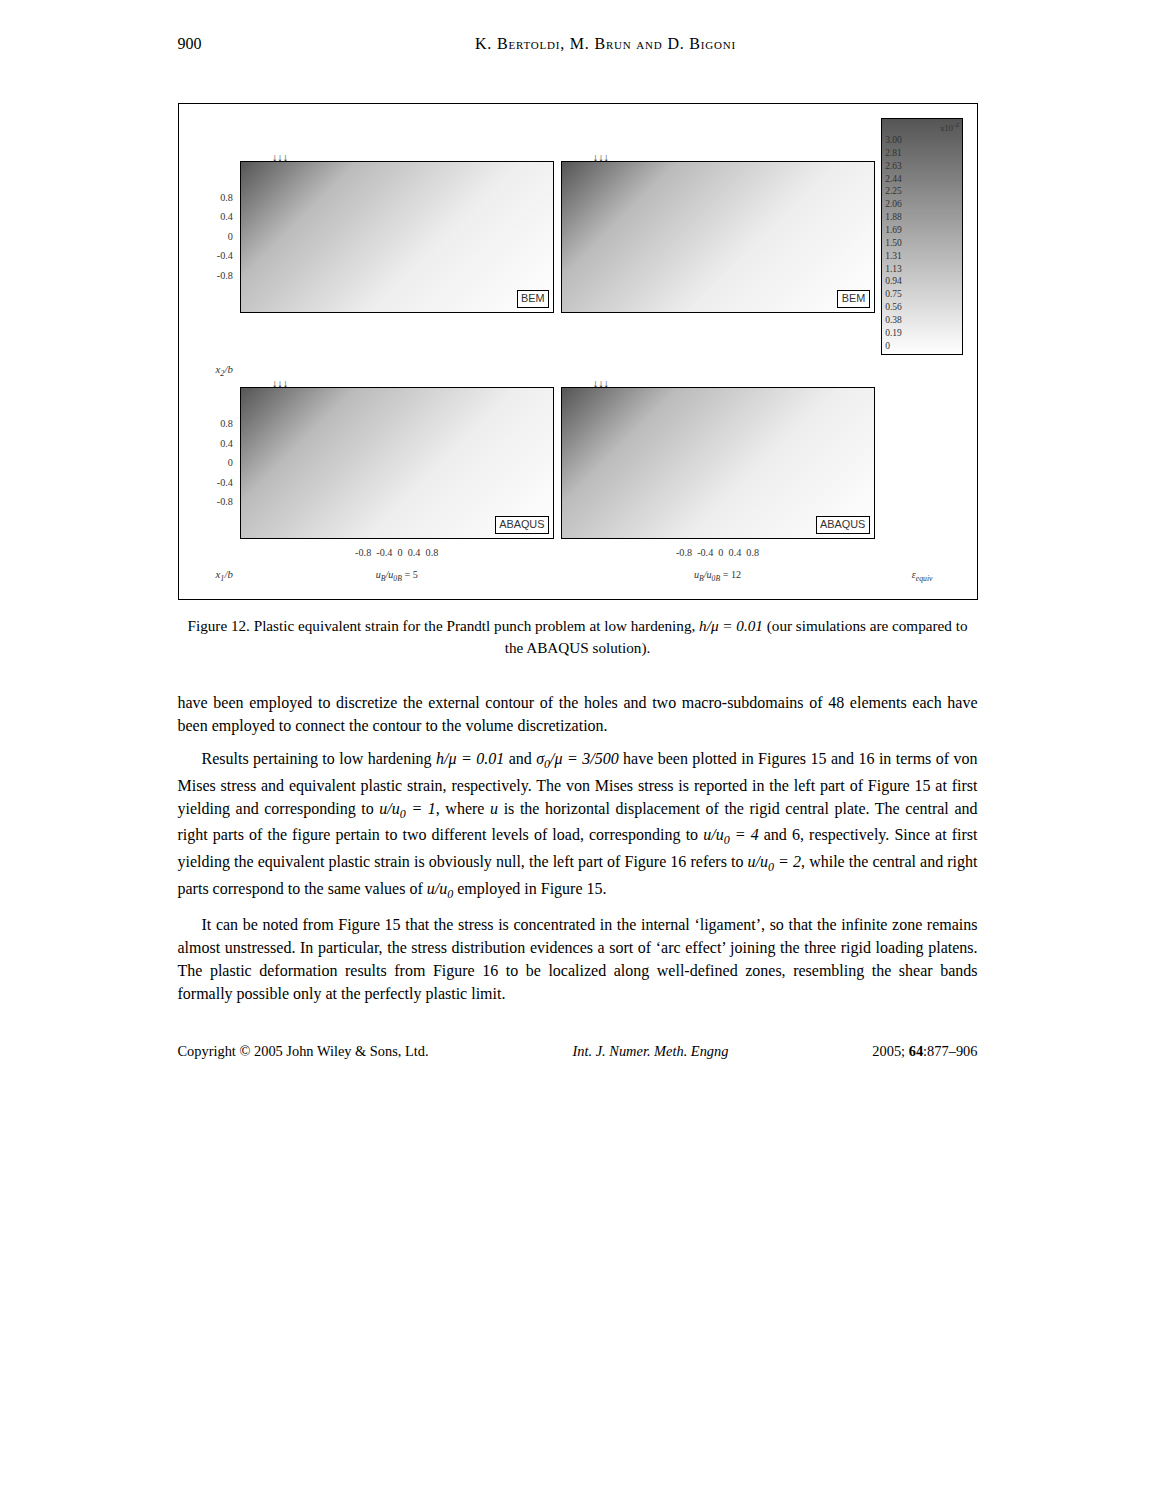900 K. Bertoldi, M. Brun and D. Bigoni
0.8
0.4
0
-0.4
-0.8
↓↓↓ BEM
↓↓↓ BEM
x10-2
3.00
2.81
2.63
2.44
2.25
2.06
1.88
1.69
1.50
1.31
1.13
0.94
0.75
0.56
0.38
0.19
0
x2/b
0.8
0.4
0
-0.4
-0.8
↓↓↓ ABAQUS
↓↓↓ ABAQUS
-0.8 -0.4 0 0.4 0.8
-0.8 -0.4 0 0.4 0.8
x1/b
uB/u0B = 5
uB/u0B = 12
εequiv
Figure 12. Plastic equivalent strain for the Prandtl punch problem at low hardening, h/μ = 0.01 (our simulations are compared to the ABAQUS solution).
have been employed to discretize the external contour of the holes and two macro-subdomains of 48 elements each have been employed to connect the contour to the volume discretization.
Results pertaining to low hardening h/μ = 0.01 and σ0/μ = 3/500 have been plotted in Figures 15 and 16 in terms of von Mises stress and equivalent plastic strain, respectively. The von Mises stress is reported in the left part of Figure 15 at first yielding and corresponding to u/u0 = 1, where u is the horizontal displacement of the rigid central plate. The central and right parts of the figure pertain to two different levels of load, corresponding to u/u0 = 4 and 6, respectively. Since at first yielding the equivalent plastic strain is obviously null, the left part of Figure 16 refers to u/u0 = 2, while the central and right parts correspond to the same values of u/u0 employed in Figure 15.
It can be noted from Figure 15 that the stress is concentrated in the internal ‘ligament’, so that the infinite zone remains almost unstressed. In particular, the stress distribution evidences a sort of ‘arc effect’ joining the three rigid loading platens. The plastic deformation results from Figure 16 to be localized along well-defined zones, resembling the shear bands formally possible only at the perfectly plastic limit.
Copyright © 2005 John Wiley & Sons, Ltd. Int. J. Numer. Meth. Engng 2005; 64:877–906